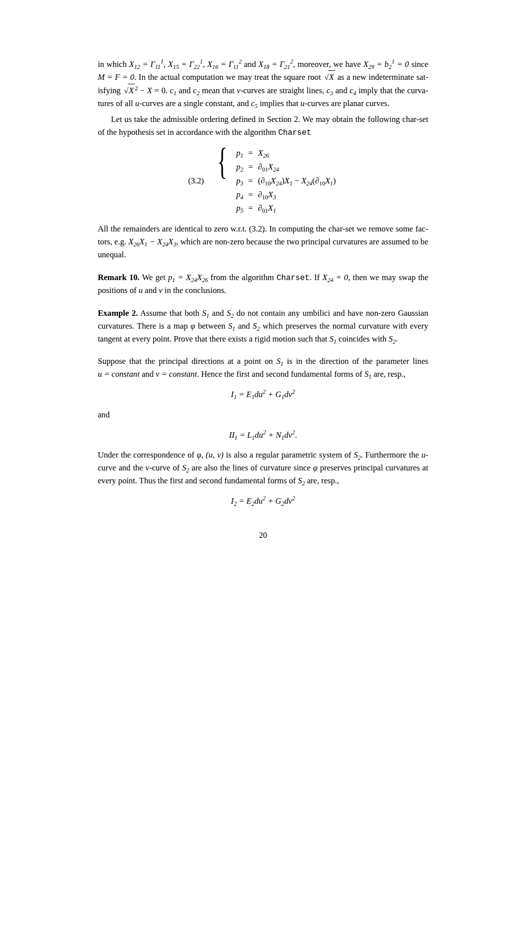in which X12 = Γ111, X15 = Γ221, X16 = Γ112 and X18 = Γ212, moreover, we have X29 = b21 = 0 since M = F = 0. In the actual computation we may treat the square root √X as a new indeterminate satisfying √X 2 − X = 0. c1 and c2 mean that v-curves are straight lines, c3 and c4 imply that the curvatures of all u-curves are a single constant, and c5 implies that u-curves are planar curves.
Let us take the admissible ordering defined in Section 2. We may obtain the following char-set of the hypothesis set in accordance with the algorithm Charset
(3.2) {
| p 1 | = | X 26 |
| p 2 | = | ∂ 01 X 24 |
| p 3 | = | ( ∂ 10 X 24 ) X 1 − X 24 ( ∂ 10 X 1 ) |
| p 4 | = | ∂ 10 X 3 |
| p 5 | = | ∂ 01 X 1 |
All the remainders are identical to zero w.r.t. (3.2). In computing the char-set we remove some factors, e.g. X26X1 − X24X3, which are non-zero because the two principal curvatures are assumed to be unequal.
Remark 10. We get p1 = X24X26 from the algorithm Charset. If X24 = 0, then we may swap the positions of u and v in the conclusions.
Example 2. Assume that both S1 and S2 do not contain any umbilici and have non-zero Gaussian curvatures. There is a map φ between S1 and S2 which preserves the normal curvature with every tangent at every point. Prove that there exists a rigid motion such that S1 coincides with S2.
Suppose that the principal directions at a point on S1 is in the direction of the parameter lines u = constant and v = constant. Hence the first and second fundamental forms of S1 are, resp.,
I1 = E1du2 + G1dv2
and
II1 = L1du2 + N1dv2.
Under the correspondence of φ, (u, v) is also a regular parametric system of S2. Furthermore the u-curve and the v-curve of S2 are also the lines of curvature since φ preserves principal curvatures at every point. Thus the first and second fundamental forms of S2 are, resp.,
I2 = E2du2 + G2dv2
20